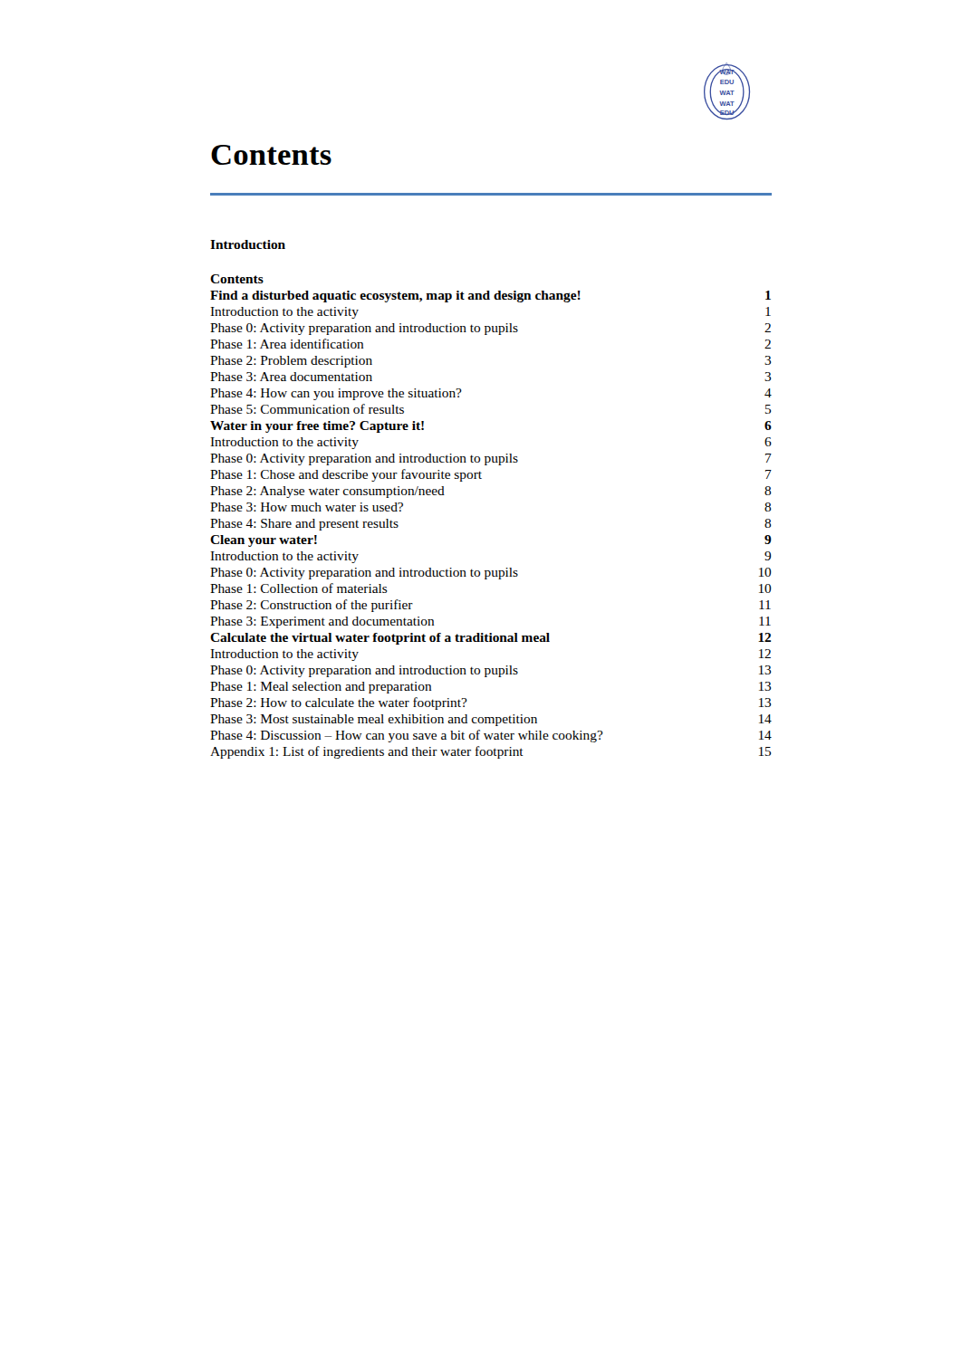WAT EDU WAT WAT EDU
Contents
Introduction
Contents
Find a disturbed aquatic ecosystem, map it and design change! 1
Introduction to the activity 1
Phase 0: Activity preparation and introduction to pupils 2
Phase 1: Area identification 2
Phase 2: Problem description 3
Phase 3: Area documentation 3
Phase 4: How can you improve the situation? 4
Phase 5: Communication of results 5
Water in your free time? Capture it! 6
Introduction to the activity 6
Phase 0: Activity preparation and introduction to pupils 7
Phase 1: Chose and describe your favourite sport 7
Phase 2: Analyse water consumption/need 8
Phase 3: How much water is used? 8
Phase 4: Share and present results 8
Clean your water! 9
Introduction to the activity 9
Phase 0: Activity preparation and introduction to pupils 10
Phase 1: Collection of materials 10
Phase 2: Construction of the purifier 11
Phase 3: Experiment and documentation 11
Calculate the virtual water footprint of a traditional meal 12
Introduction to the activity 12
Phase 0: Activity preparation and introduction to pupils 13
Phase 1: Meal selection and preparation 13
Phase 2: How to calculate the water footprint? 13
Phase 3: Most sustainable meal exhibition and competition 14
Phase 4: Discussion – How can you save a bit of water while cooking? 14
Appendix 1: List of ingredients and their water footprint 15